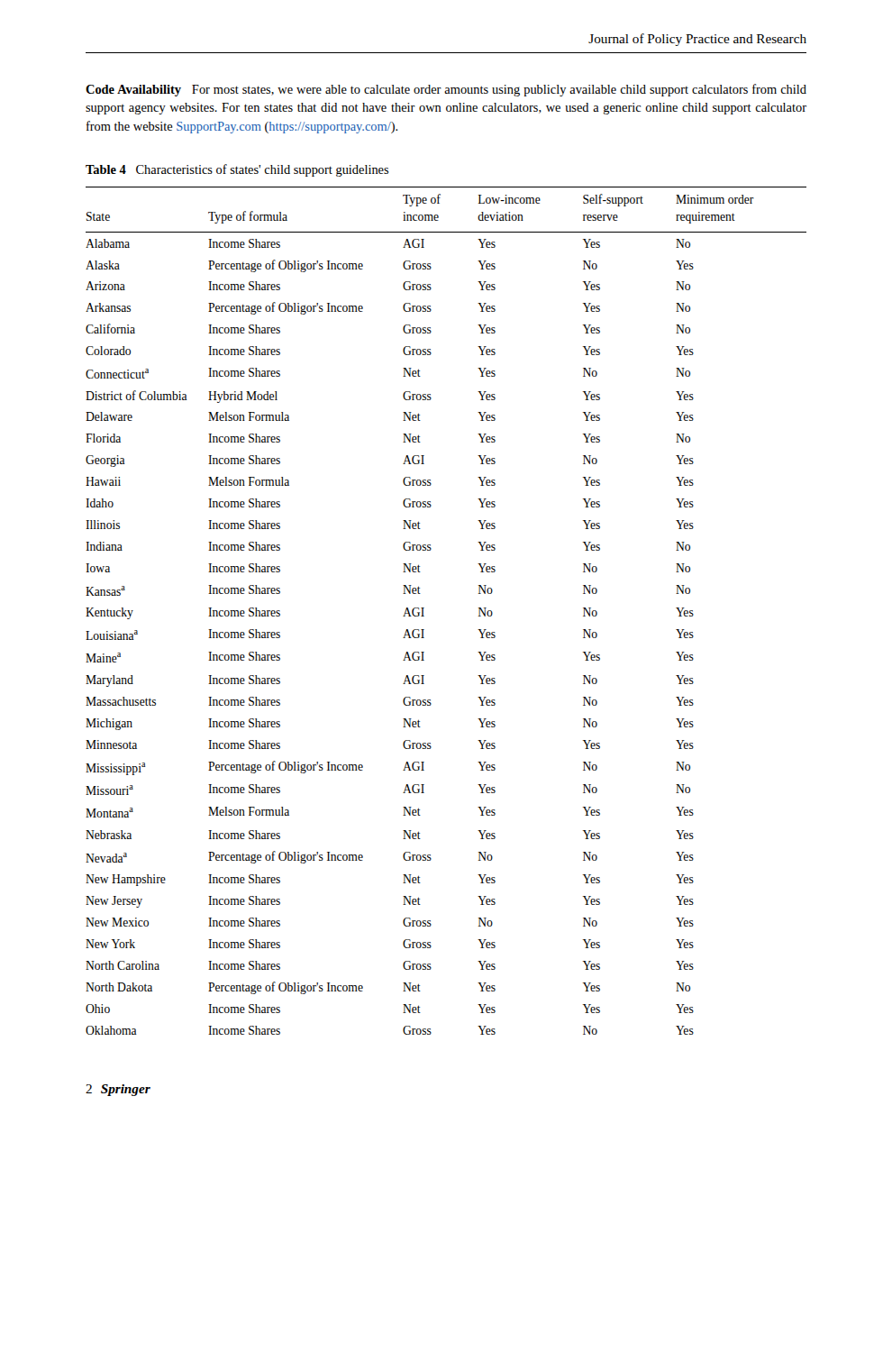Journal of Policy Practice and Research
Code Availability For most states, we were able to calculate order amounts using publicly available child support calculators from child support agency websites. For ten states that did not have their own online calculators, we used a generic online child support calculator from the website SupportPay.com (https://supportpay.com/).
Table 4 Characteristics of states' child support guidelines
| State | Type of formula | Type of income | Low-income deviation | Self-support reserve | Minimum order requirement |
| --- | --- | --- | --- | --- | --- |
| Alabama | Income Shares | AGI | Yes | Yes | No |
| Alaska | Percentage of Obligor's Income | Gross | Yes | No | Yes |
| Arizona | Income Shares | Gross | Yes | Yes | No |
| Arkansas | Percentage of Obligor's Income | Gross | Yes | Yes | No |
| California | Income Shares | Gross | Yes | Yes | No |
| Colorado | Income Shares | Gross | Yes | Yes | Yes |
| Connecticut a | Income Shares | Net | Yes | No | No |
| District of Columbia | Hybrid Model | Gross | Yes | Yes | Yes |
| Delaware | Melson Formula | Net | Yes | Yes | Yes |
| Florida | Income Shares | Net | Yes | Yes | No |
| Georgia | Income Shares | AGI | Yes | No | Yes |
| Hawaii | Melson Formula | Gross | Yes | Yes | Yes |
| Idaho | Income Shares | Gross | Yes | Yes | Yes |
| Illinois | Income Shares | Net | Yes | Yes | Yes |
| Indiana | Income Shares | Gross | Yes | Yes | No |
| Iowa | Income Shares | Net | Yes | No | No |
| Kansas a | Income Shares | Net | No | No | No |
| Kentucky | Income Shares | AGI | No | No | Yes |
| Louisiana a | Income Shares | AGI | Yes | No | Yes |
| Maine a | Income Shares | AGI | Yes | Yes | Yes |
| Maryland | Income Shares | AGI | Yes | No | Yes |
| Massachusetts | Income Shares | Gross | Yes | No | Yes |
| Michigan | Income Shares | Net | Yes | No | Yes |
| Minnesota | Income Shares | Gross | Yes | Yes | Yes |
| Mississippi a | Percentage of Obligor's Income | AGI | Yes | No | No |
| Missouri a | Income Shares | AGI | Yes | No | No |
| Montana a | Melson Formula | Net | Yes | Yes | Yes |
| Nebraska | Income Shares | Net | Yes | Yes | Yes |
| Nevada a | Percentage of Obligor's Income | Gross | No | No | Yes |
| New Hampshire | Income Shares | Net | Yes | Yes | Yes |
| New Jersey | Income Shares | Net | Yes | Yes | Yes |
| New Mexico | Income Shares | Gross | No | No | Yes |
| New York | Income Shares | Gross | Yes | Yes | Yes |
| North Carolina | Income Shares | Gross | Yes | Yes | Yes |
| North Dakota | Percentage of Obligor's Income | Net | Yes | Yes | No |
| Ohio | Income Shares | Net | Yes | Yes | Yes |
| Oklahoma | Income Shares | Gross | Yes | No | Yes |
2 Springer